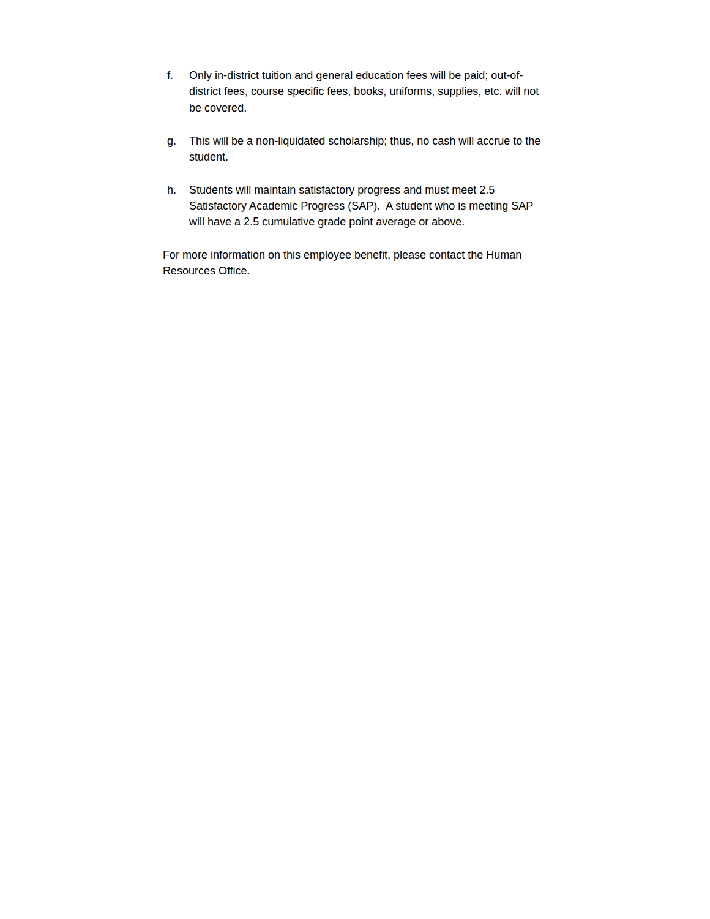f. Only in-district tuition and general education fees will be paid; out-of-district fees, course specific fees, books, uniforms, supplies, etc. will not be covered.
g. This will be a non-liquidated scholarship; thus, no cash will accrue to the student.
h. Students will maintain satisfactory progress and must meet 2.5 Satisfactory Academic Progress (SAP). A student who is meeting SAP will have a 2.5 cumulative grade point average or above.
For more information on this employee benefit, please contact the Human Resources Office.